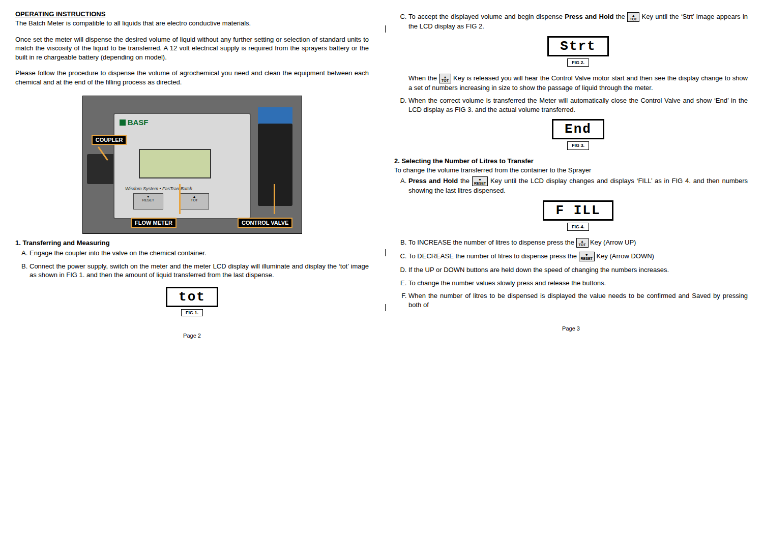OPERATING INSTRUCTIONS
The Batch Meter is compatible to all liquids that are electro conductive materials.
Once set the meter will dispense the desired volume of liquid without any further setting or selection of standard units to match the viscosity of the liquid to be transferred. A 12 volt electrical supply is required from the sprayers battery or the built in re chargeable battery (depending on model).
Please follow the procedure to dispense the volume of agrochemical you need and clean the equipment between each chemical and at the end of the filling process as directed.
BASF
Wisdom System • FasTran-Batch
▼
RESET
▲
TOT
COUPLER
FLOW METER
CONTROL VALVE
1. Transferring and Measuring
Engage the coupler into the valve on the chemical container.
Connect the power supply, switch on the meter and the meter LCD display will illuminate and display the ‘tot’ image as shown in FIG 1. and then the amount of liquid transferred from the last dispense.
tot
FIG 1.
Page 2
To accept the displayed volume and begin dispense Press and Hold the ▲TOT Key until the ‘Strt’ image appears in the LCD display as FIG 2.
Strt
FIG 2.
When the ▲TOT Key is released you will hear the Control Valve motor start and then see the display change to show a set of numbers increasing in size to show the passage of liquid through the meter.
When the correct volume is transferred the Meter will automatically close the Control Valve and show ‘End’ in the LCD display as FIG 3. and the actual volume transferred.
End
FIG 3.
2. Selecting the Number of Litres to Transfer
To change the volume transferred from the container to the Sprayer
Press and Hold the ▼RESET Key until the LCD display changes and displays ‘FILL’ as in FIG 4. and then numbers showing the last litres dispensed.
F ILL
FIG 4.
To INCREASE the number of litres to dispense press the ▲TOT Key (Arrow UP)
To DECREASE the number of litres to dispense press the ▼RESET Key (Arrow DOWN)
If the UP or DOWN buttons are held down the speed of changing the numbers increases.
To change the number values slowly press and release the buttons.
When the number of litres to be dispensed is displayed the value needs to be confirmed and Saved by pressing both of
Page 3